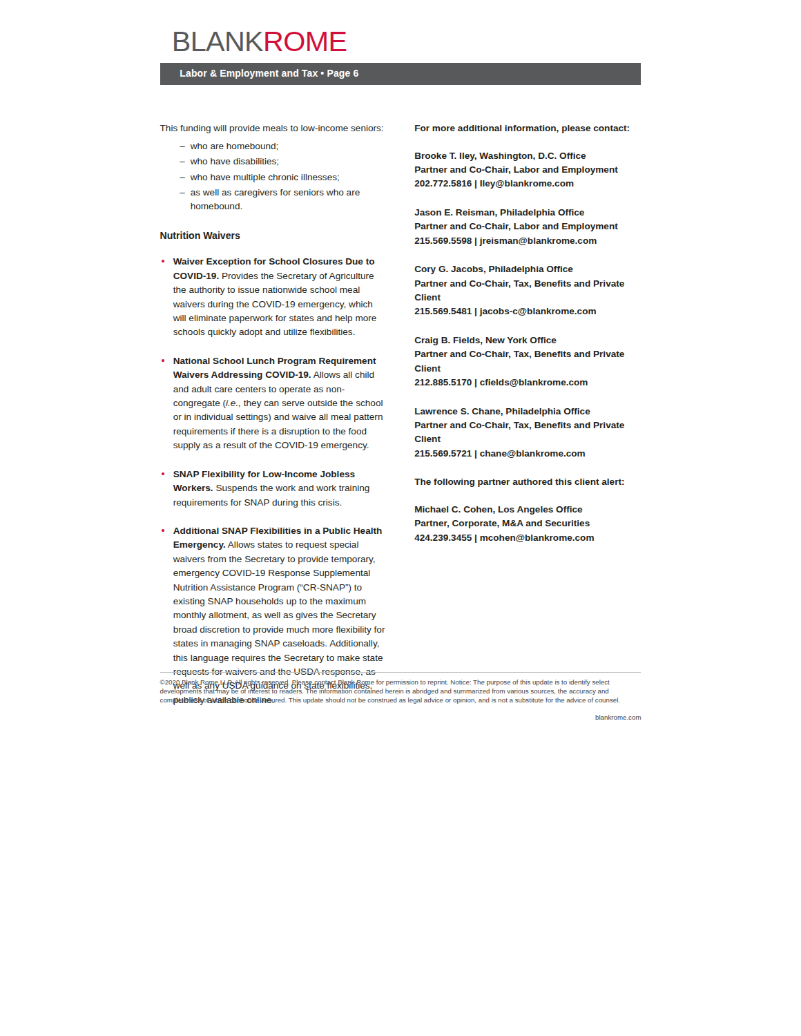BLANK ROME
Labor & Employment and Tax • Page 6
This funding will provide meals to low-income seniors:
who are homebound;
who have disabilities;
who have multiple chronic illnesses;
as well as caregivers for seniors who are homebound.
Nutrition Waivers
Waiver Exception for School Closures Due to COVID-19. Provides the Secretary of Agriculture the authority to issue nationwide school meal waivers during the COVID-19 emergency, which will eliminate paperwork for states and help more schools quickly adopt and utilize flexibilities.
National School Lunch Program Requirement Waivers Addressing COVID-19. Allows all child and adult care centers to operate as non-congregate (i.e., they can serve outside the school or in individual settings) and waive all meal pattern requirements if there is a disruption to the food supply as a result of the COVID-19 emergency.
SNAP Flexibility for Low-Income Jobless Workers. Suspends the work and work training requirements for SNAP during this crisis.
Additional SNAP Flexibilities in a Public Health Emergency. Allows states to request special waivers from the Secretary to provide temporary, emergency COVID-19 Response Supplemental Nutrition Assistance Program (“CR-SNAP”) to existing SNAP households up to the maximum monthly allotment, as well as gives the Secretary broad discretion to provide much more flexibility for states in managing SNAP caseloads. Additionally, this language requires the Secretary to make state requests for waivers and the USDA response, as well as any USDA guidance on state flexibilities, publicly available online.
For more additional information, please contact:
Brooke T. Iley, Washington, D.C. Office Partner and Co-Chair, Labor and Employment 202.772.5816 | Iley@blankrome.com
Jason E. Reisman, Philadelphia Office Partner and Co-Chair, Labor and Employment 215.569.5598 | jreisman@blankrome.com
Cory G. Jacobs, Philadelphia Office Partner and Co-Chair, Tax, Benefits and Private Client 215.569.5481 | jacobs-c@blankrome.com
Craig B. Fields, New York Office Partner and Co-Chair, Tax, Benefits and Private Client 212.885.5170 | cfields@blankrome.com
Lawrence S. Chane, Philadelphia Office Partner and Co-Chair, Tax, Benefits and Private Client 215.569.5721 | chane@blankrome.com
The following partner authored this client alert:
Michael C. Cohen, Los Angeles Office Partner, Corporate, M&A and Securities 424.239.3455 | mcohen@blankrome.com
©2020 Blank Rome LLP. All rights reserved. Please contact Blank Rome for permission to reprint. Notice: The purpose of this update is to identify select developments that may be of interest to readers. The information contained herein is abridged and summarized from various sources, the accuracy and completeness of which cannot be assured. This update should not be construed as legal advice or opinion, and is not a substitute for the advice of counsel.
blankrome.com